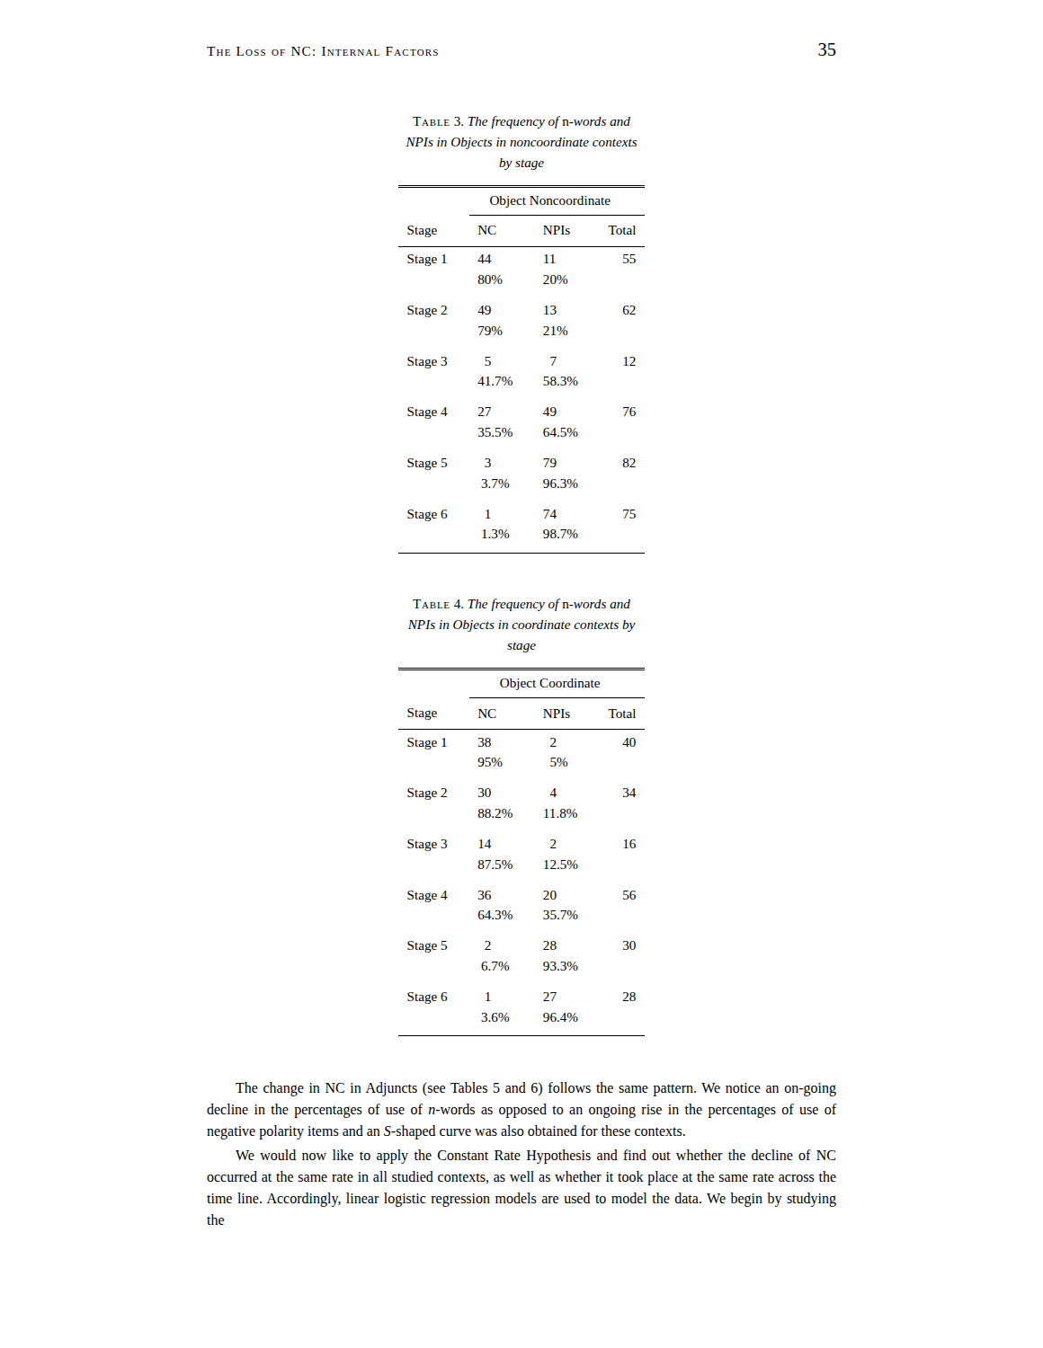The Loss of NC: Internal Factors 35
Table 3. The frequency of n -words and NPIs in Objects in noncoordinate contexts by stage
| | Object Noncoordinate |
| --- | --- |
| Stage | NC | NPIs | Total |
| Stage 1 | 44 | 11 | 55 |
| | 80% | 20% | |
| Stage 2 | 49 | 13 | 62 |
| | 79% | 21% | |
| Stage 3 | 5 | 7 | 12 |
| | 41.7% | 58.3% | |
| Stage 4 | 27 | 49 | 76 |
| | 35.5% | 64.5% | |
| Stage 5 | 3 | 79 | 82 |
| | 3.7% | 96.3% | |
| Stage 6 | 1 | 74 | 75 |
| | 1.3% | 98.7% | |
Table 4. The frequency of n -words and NPIs in Objects in coordinate contexts by stage
| | Object Coordinate |
| --- | --- |
| Stage | NC | NPIs | Total |
| Stage 1 | 38 | 2 | 40 |
| | 95% | 5% | |
| Stage 2 | 30 | 4 | 34 |
| | 88.2% | 11.8% | |
| Stage 3 | 14 | 2 | 16 |
| | 87.5% | 12.5% | |
| Stage 4 | 36 | 20 | 56 |
| | 64.3% | 35.7% | |
| Stage 5 | 2 | 28 | 30 |
| | 6.7% | 93.3% | |
| Stage 6 | 1 | 27 | 28 |
| | 3.6% | 96.4% | |
The change in NC in Adjuncts (see Tables 5 and 6) follows the same pattern. We notice an on-going decline in the percentages of use of n-words as opposed to an ongoing rise in the percentages of use of negative polarity items and an S-shaped curve was also obtained for these contexts.
We would now like to apply the Constant Rate Hypothesis and find out whether the decline of NC occurred at the same rate in all studied contexts, as well as whether it took place at the same rate across the time line. Accordingly, linear logistic regression models are used to model the data. We begin by studying the